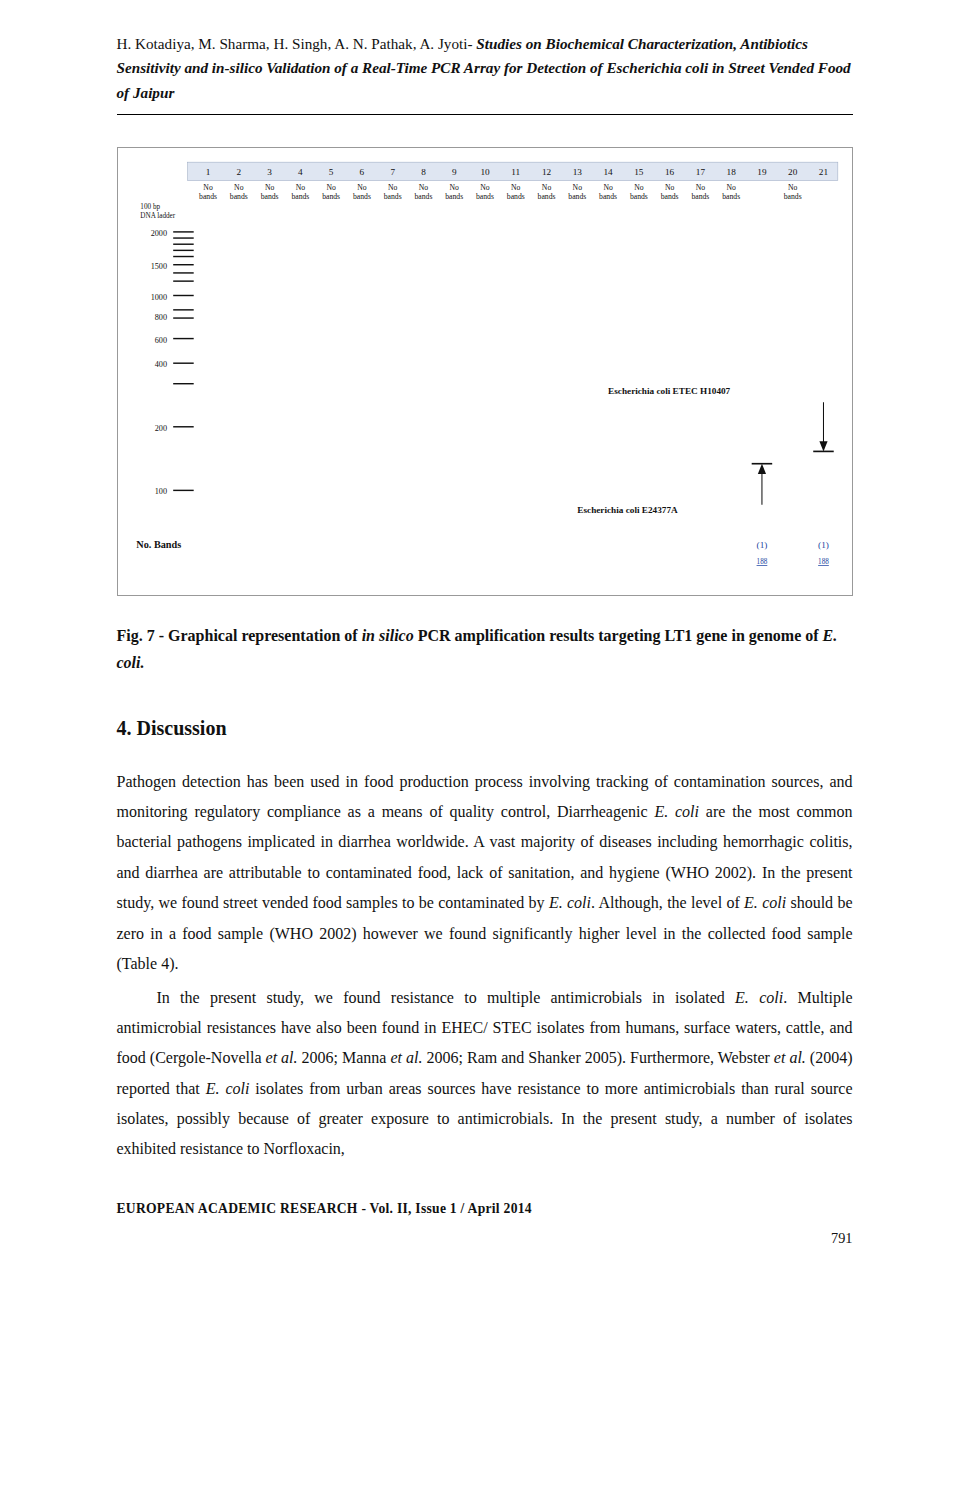H. Kotadiya, M. Sharma, H. Singh, A. N. Pathak, A. Jyoti- Studies on Biochemical Characterization, Antibiotics Sensitivity and in-silico Validation of a Real-Time PCR Array for Detection of Escherichia coli in Street Vended Food of Jaipur
1 2 3 4 5 6 7 8 9 10 11 12 13 14 15 16 17 18 19 20 21 Nobands Nobands Nobands Nobands Nobands Nobands Nobands Nobands Nobands Nobands Nobands Nobands Nobands Nobands Nobands Nobands Nobands Nobands Nobands 100 bp DNA ladder 2000 1500 1000 800 600 400 200 100 Escherichia coli ETEC H10407 Escherichia coli E24377A No. Bands (1) (1) 188 188
Fig. 7 - Graphical representation of in silico PCR amplification results targeting LT1 gene in genome of E. coli.
4. Discussion
Pathogen detection has been used in food production process involving tracking of contamination sources, and monitoring regulatory compliance as a means of quality control, Diarrheagenic E. coli are the most common bacterial pathogens implicated in diarrhea worldwide. A vast majority of diseases including hemorrhagic colitis, and diarrhea are attributable to contaminated food, lack of sanitation, and hygiene (WHO 2002). In the present study, we found street vended food samples to be contaminated by E. coli. Although, the level of E. coli should be zero in a food sample (WHO 2002) however we found significantly higher level in the collected food sample (Table 4).
In the present study, we found resistance to multiple antimicrobials in isolated E. coli. Multiple antimicrobial resistances have also been found in EHEC/ STEC isolates from humans, surface waters, cattle, and food (Cergole-Novella et al. 2006; Manna et al. 2006; Ram and Shanker 2005). Furthermore, Webster et al. (2004) reported that E. coli isolates from urban areas sources have resistance to more antimicrobials than rural source isolates, possibly because of greater exposure to antimicrobials. In the present study, a number of isolates exhibited resistance to Norfloxacin,
EUROPEAN ACADEMIC RESEARCH - Vol. II, Issue 1 / April 2014
791